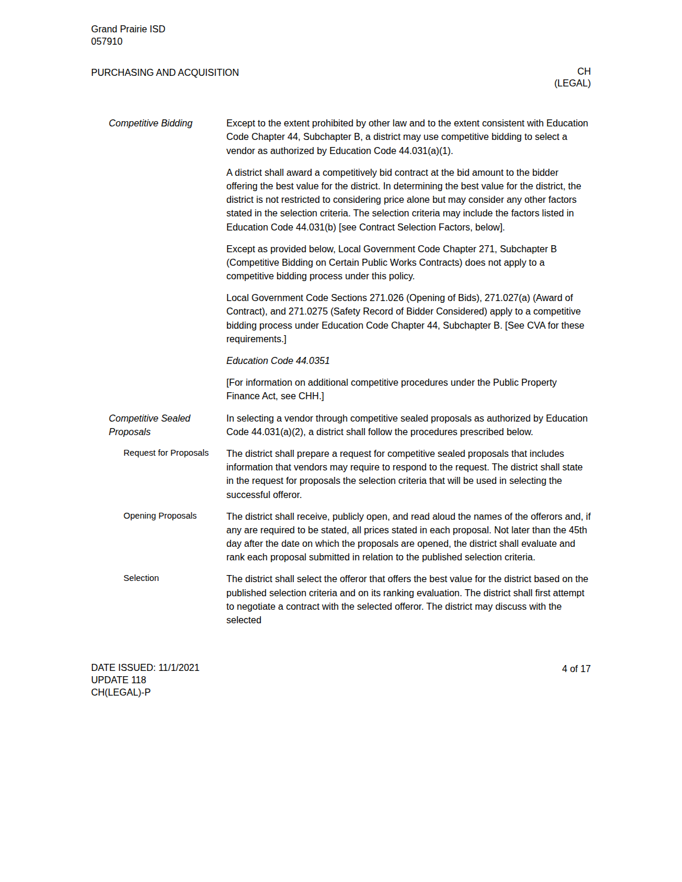Grand Prairie ISD
057910
PURCHASING AND ACQUISITION
CH
(LEGAL)
Competitive Bidding
Except to the extent prohibited by other law and to the extent consistent with Education Code Chapter 44, Subchapter B, a district may use competitive bidding to select a vendor as authorized by Education Code 44.031(a)(1).
A district shall award a competitively bid contract at the bid amount to the bidder offering the best value for the district. In determining the best value for the district, the district is not restricted to considering price alone but may consider any other factors stated in the selection criteria. The selection criteria may include the factors listed in Education Code 44.031(b) [see Contract Selection Factors, below].
Except as provided below, Local Government Code Chapter 271, Subchapter B (Competitive Bidding on Certain Public Works Contracts) does not apply to a competitive bidding process under this policy.
Local Government Code Sections 271.026 (Opening of Bids), 271.027(a) (Award of Contract), and 271.0275 (Safety Record of Bidder Considered) apply to a competitive bidding process under Education Code Chapter 44, Subchapter B. [See CVA for these requirements.]
Education Code 44.0351
[For information on additional competitive procedures under the Public Property Finance Act, see CHH.]
Competitive Sealed Proposals
In selecting a vendor through competitive sealed proposals as authorized by Education Code 44.031(a)(2), a district shall follow the procedures prescribed below.
Request for Proposals
The district shall prepare a request for competitive sealed proposals that includes information that vendors may require to respond to the request. The district shall state in the request for proposals the selection criteria that will be used in selecting the successful offeror.
Opening Proposals
The district shall receive, publicly open, and read aloud the names of the offerors and, if any are required to be stated, all prices stated in each proposal. Not later than the 45th day after the date on which the proposals are opened, the district shall evaluate and rank each proposal submitted in relation to the published selection criteria.
Selection
The district shall select the offeror that offers the best value for the district based on the published selection criteria and on its ranking evaluation. The district shall first attempt to negotiate a contract with the selected offeror. The district may discuss with the selected
DATE ISSUED: 11/1/2021
UPDATE 118
CH(LEGAL)-P
4 of 17